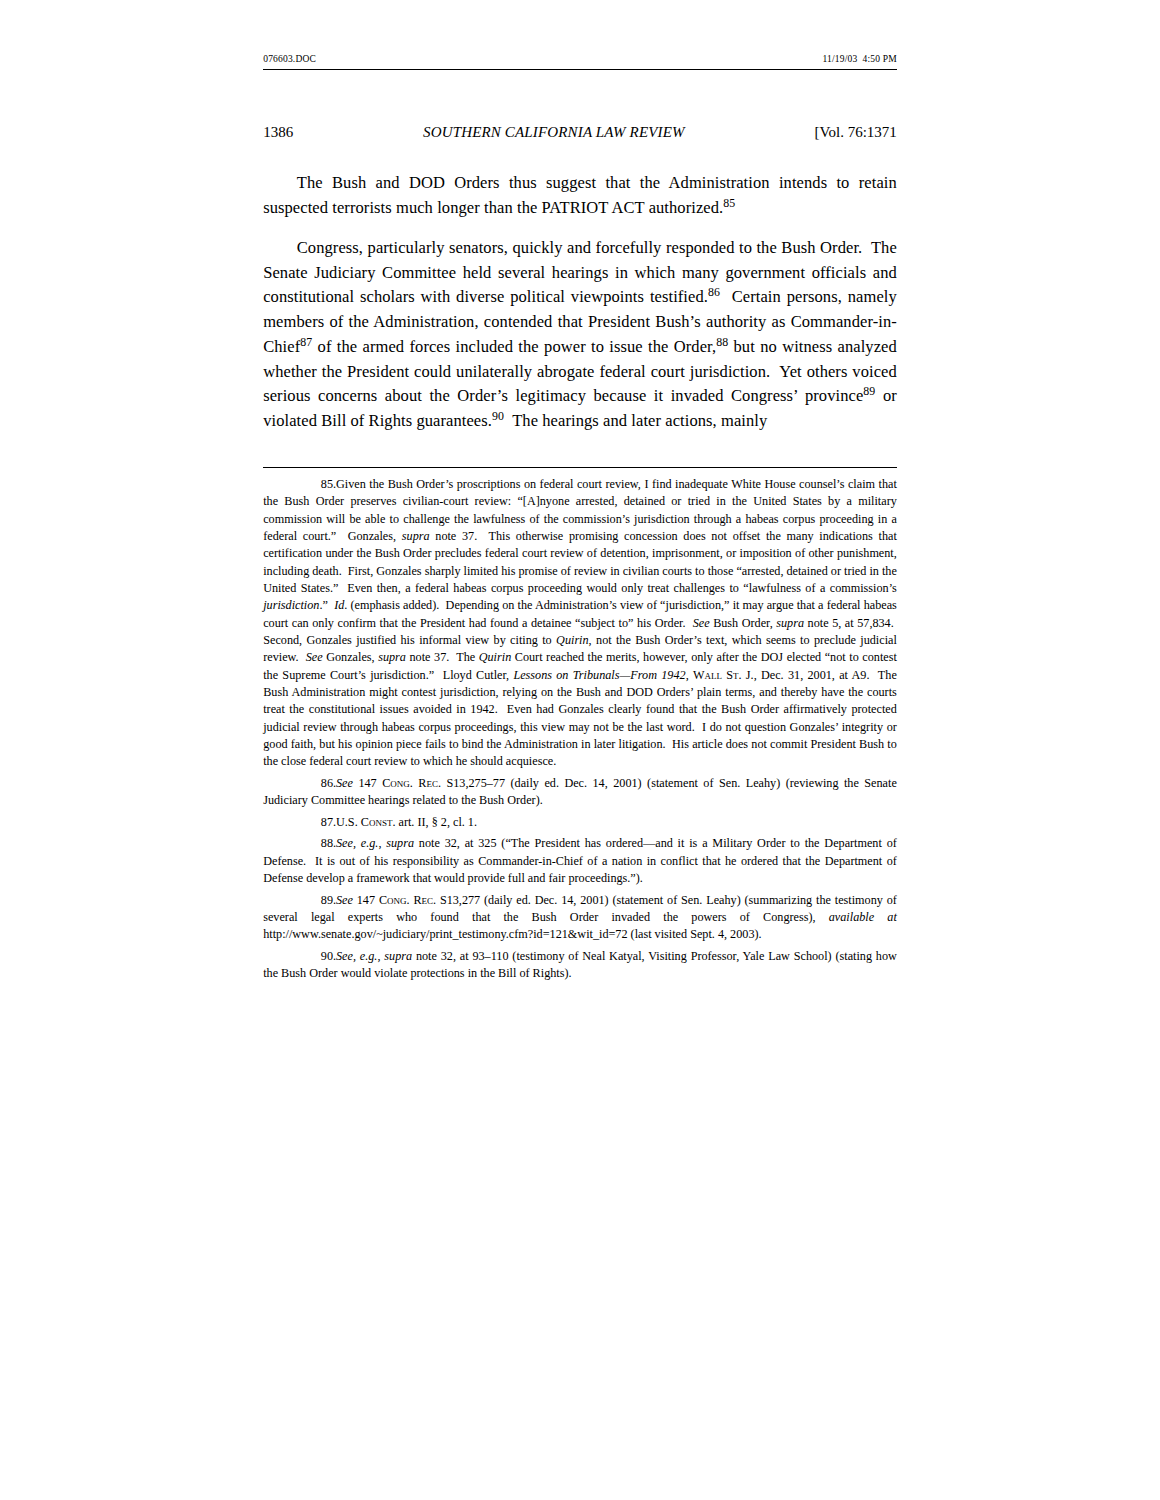076603.doc 11/19/03 4:50 PM
1386 SOUTHERN CALIFORNIA LAW REVIEW [Vol. 76:1371
The Bush and DOD Orders thus suggest that the Administration intends to retain suspected terrorists much longer than the PATRIOT ACT authorized.85
Congress, particularly senators, quickly and forcefully responded to the Bush Order. The Senate Judiciary Committee held several hearings in which many government officials and constitutional scholars with diverse political viewpoints testified.86 Certain persons, namely members of the Administration, contended that President Bush’s authority as Commander-in-Chief87 of the armed forces included the power to issue the Order,88 but no witness analyzed whether the President could unilaterally abrogate federal court jurisdiction. Yet others voiced serious concerns about the Order’s legitimacy because it invaded Congress’ province89 or violated Bill of Rights guarantees.90 The hearings and later actions, mainly
85. Given the Bush Order’s proscriptions on federal court review, I find inadequate White House counsel’s claim that the Bush Order preserves civilian-court review: “[A]nyone arrested, detained or tried in the United States by a military commission will be able to challenge the lawfulness of the commission’s jurisdiction through a habeas corpus proceeding in a federal court.” Gonzales, supra note 37. This otherwise promising concession does not offset the many indications that certification under the Bush Order precludes federal court review of detention, imprisonment, or imposition of other punishment, including death. First, Gonzales sharply limited his promise of review in civilian courts to those “arrested, detained or tried in the United States.” Even then, a federal habeas corpus proceeding would only treat challenges to “lawfulness of a commission’s jurisdiction.” Id. (emphasis added). Depending on the Administration’s view of “jurisdiction,” it may argue that a federal habeas court can only confirm that the President had found a detainee “subject to” his Order. See Bush Order, supra note 5, at 57,834. Second, Gonzales justified his informal view by citing to Quirin, not the Bush Order’s text, which seems to preclude judicial review. See Gonzales, supra note 37. The Quirin Court reached the merits, however, only after the DOJ elected “not to contest the Supreme Court’s jurisdiction.” Lloyd Cutler, Lessons on Tribunals—From 1942, Wall St. J., Dec. 31, 2001, at A9. The Bush Administration might contest jurisdiction, relying on the Bush and DOD Orders’ plain terms, and thereby have the courts treat the constitutional issues avoided in 1942. Even had Gonzales clearly found that the Bush Order affirmatively protected judicial review through habeas corpus proceedings, this view may not be the last word. I do not question Gonzales’ integrity or good faith, but his opinion piece fails to bind the Administration in later litigation. His article does not commit President Bush to the close federal court review to which he should acquiesce.
86. See 147 Cong. Rec. S13,275–77 (daily ed. Dec. 14, 2001) (statement of Sen. Leahy) (reviewing the Senate Judiciary Committee hearings related to the Bush Order).
87. U.S. Const. art. II, § 2, cl. 1.
88. See, e.g., supra note 32, at 325 (“The President has ordered—and it is a Military Order to the Department of Defense. It is out of his responsibility as Commander-in-Chief of a nation in conflict that he ordered that the Department of Defense develop a framework that would provide full and fair proceedings.”).
89. See 147 Cong. Rec. S13,277 (daily ed. Dec. 14, 2001) (statement of Sen. Leahy) (summarizing the testimony of several legal experts who found that the Bush Order invaded the powers of Congress), available at http://www.senate.gov/~judiciary/print_testimony.cfm?id=121&wit_id=72 (last visited Sept. 4, 2003).
90. See, e.g., supra note 32, at 93–110 (testimony of Neal Katyal, Visiting Professor, Yale Law School) (stating how the Bush Order would violate protections in the Bill of Rights).